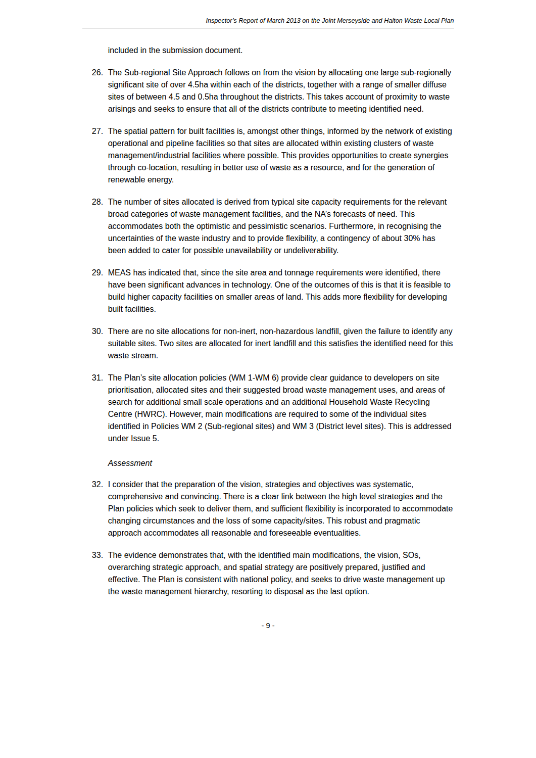Inspector’s Report of March 2013 on the Joint Merseyside and Halton Waste Local Plan
included in the submission document.
26. The Sub-regional Site Approach follows on from the vision by allocating one large sub-regionally significant site of over 4.5ha within each of the districts, together with a range of smaller diffuse sites of between 4.5 and 0.5ha throughout the districts. This takes account of proximity to waste arisings and seeks to ensure that all of the districts contribute to meeting identified need.
27. The spatial pattern for built facilities is, amongst other things, informed by the network of existing operational and pipeline facilities so that sites are allocated within existing clusters of waste management/industrial facilities where possible. This provides opportunities to create synergies through co-location, resulting in better use of waste as a resource, and for the generation of renewable energy.
28. The number of sites allocated is derived from typical site capacity requirements for the relevant broad categories of waste management facilities, and the NA’s forecasts of need. This accommodates both the optimistic and pessimistic scenarios. Furthermore, in recognising the uncertainties of the waste industry and to provide flexibility, a contingency of about 30% has been added to cater for possible unavailability or undeliverability.
29. MEAS has indicated that, since the site area and tonnage requirements were identified, there have been significant advances in technology. One of the outcomes of this is that it is feasible to build higher capacity facilities on smaller areas of land. This adds more flexibility for developing built facilities.
30. There are no site allocations for non-inert, non-hazardous landfill, given the failure to identify any suitable sites. Two sites are allocated for inert landfill and this satisfies the identified need for this waste stream.
31. The Plan’s site allocation policies (WM 1-WM 6) provide clear guidance to developers on site prioritisation, allocated sites and their suggested broad waste management uses, and areas of search for additional small scale operations and an additional Household Waste Recycling Centre (HWRC). However, main modifications are required to some of the individual sites identified in Policies WM 2 (Sub-regional sites) and WM 3 (District level sites). This is addressed under Issue 5.
Assessment
32. I consider that the preparation of the vision, strategies and objectives was systematic, comprehensive and convincing. There is a clear link between the high level strategies and the Plan policies which seek to deliver them, and sufficient flexibility is incorporated to accommodate changing circumstances and the loss of some capacity/sites. This robust and pragmatic approach accommodates all reasonable and foreseeable eventualities.
33. The evidence demonstrates that, with the identified main modifications, the vision, SOs, overarching strategic approach, and spatial strategy are positively prepared, justified and effective. The Plan is consistent with national policy, and seeks to drive waste management up the waste management hierarchy, resorting to disposal as the last option.
- 9 -